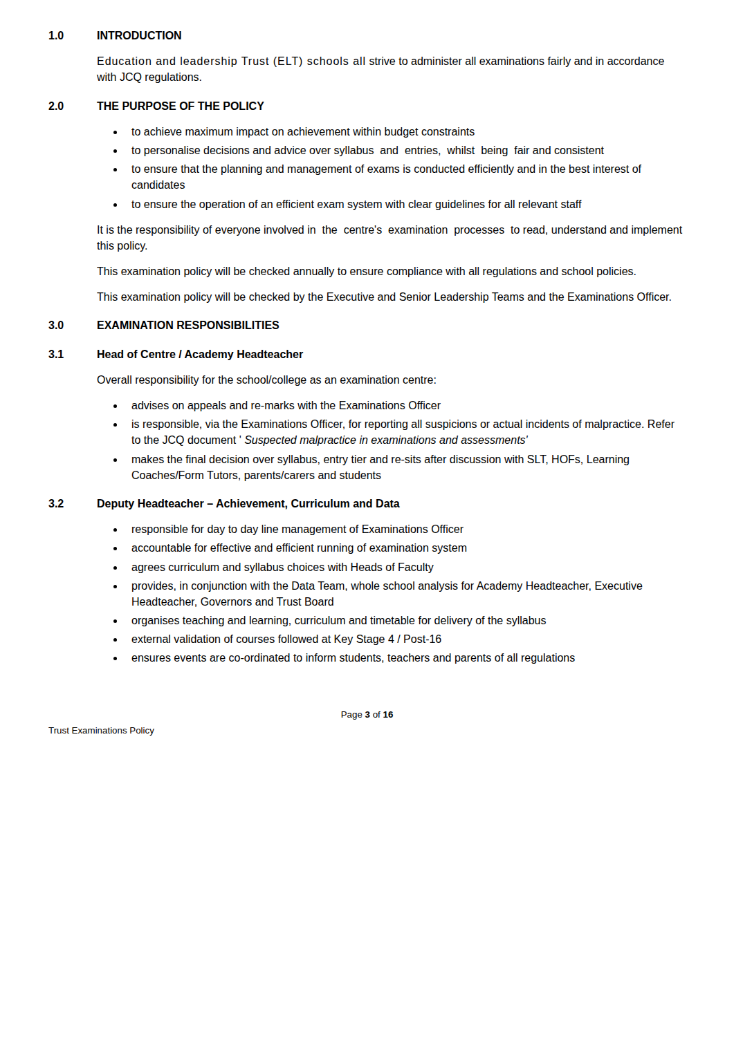1.0 INTRODUCTION
Education and leadership Trust (ELT) schools all strive to administer all examinations fairly and in accordance with JCQ regulations.
2.0 THE PURPOSE OF THE POLICY
to achieve maximum impact on achievement within budget constraints
to personalise decisions and advice over syllabus and entries, whilst being fair and consistent
to ensure that the planning and management of exams is conducted efficiently and in the best interest of candidates
to ensure the operation of an efficient exam system with clear guidelines for all relevant staff
It is the responsibility of everyone involved in the centre's examination processes to read, understand and implement this policy.
This examination policy will be checked annually to ensure compliance with all regulations and school policies.
This examination policy will be checked by the Executive and Senior Leadership Teams and the Examinations Officer.
3.0 EXAMINATION RESPONSIBILITIES
3.1 Head of Centre / Academy Headteacher
Overall responsibility for the school/college as an examination centre:
advises on appeals and re-marks with the Examinations Officer
is responsible, via the Examinations Officer, for reporting all suspicions or actual incidents of malpractice. Refer to the JCQ document ' Suspected malpractice in examinations and assessments'
makes the final decision over syllabus, entry tier and re-sits after discussion with SLT, HOFs, Learning Coaches/Form Tutors, parents/carers and students
3.2 Deputy Headteacher – Achievement, Curriculum and Data
responsible for day to day line management of Examinations Officer
accountable for effective and efficient running of examination system
agrees curriculum and syllabus choices with Heads of Faculty
provides, in conjunction with the Data Team, whole school analysis for Academy Headteacher, Executive Headteacher, Governors and Trust Board
organises teaching and learning, curriculum and timetable for delivery of the syllabus
external validation of courses followed at Key Stage 4 / Post-16
ensures events are co-ordinated to inform students, teachers and parents of all regulations
Page 3 of 16
Trust Examinations Policy